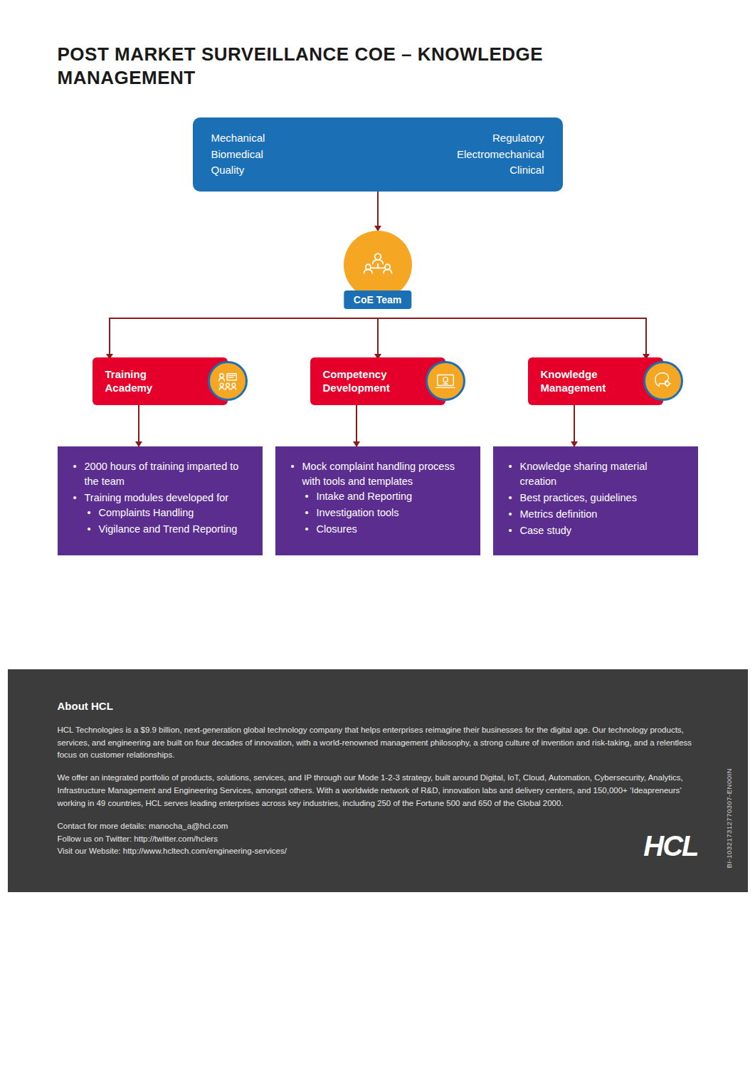Post Market Surveillance CoE – Knowledge
Management
Mechanical
Biomedical
Quality
Regulatory
Electromechanical
Clinical
CoE Team
Training
Academy
Competency
Development
Knowledge
Management
2000 hours of training imparted to the team
Training modules developed for
Complaints Handling
Vigilance and Trend Reporting
Mock complaint handling process with tools and templates
Intake and Reporting
Investigation tools
Closures
Knowledge sharing material creation
Best practices, guidelines
Metrics definition
Case study
About HCL
HCL Technologies is a $9.9 billion, next-generation global technology company that helps enterprises reimagine their businesses for the digital age. Our technology products, services, and engineering are built on four decades of innovation, with a world-renowned management philosophy, a strong culture of invention and risk-taking, and a relentless focus on customer relationships.
We offer an integrated portfolio of products, solutions, services, and IP through our Mode 1-2-3 strategy, built around Digital, IoT, Cloud, Automation, Cybersecurity, Analytics, Infrastructure Management and Engineering Services, amongst others. With a worldwide network of R&D, innovation labs and delivery centers, and 150,000+ ‘Ideapreneurs’ working in 49 countries, HCL serves leading enterprises across key industries, including 250 of the Fortune 500 and 650 of the Global 2000.
Contact for more details: manocha_a@hcl.com
Follow us on Twitter: http://twitter.com/hclers
Visit our Website: http://www.hcltech.com/engineering-services/
HCL
BI-103217312770307-EN00IN